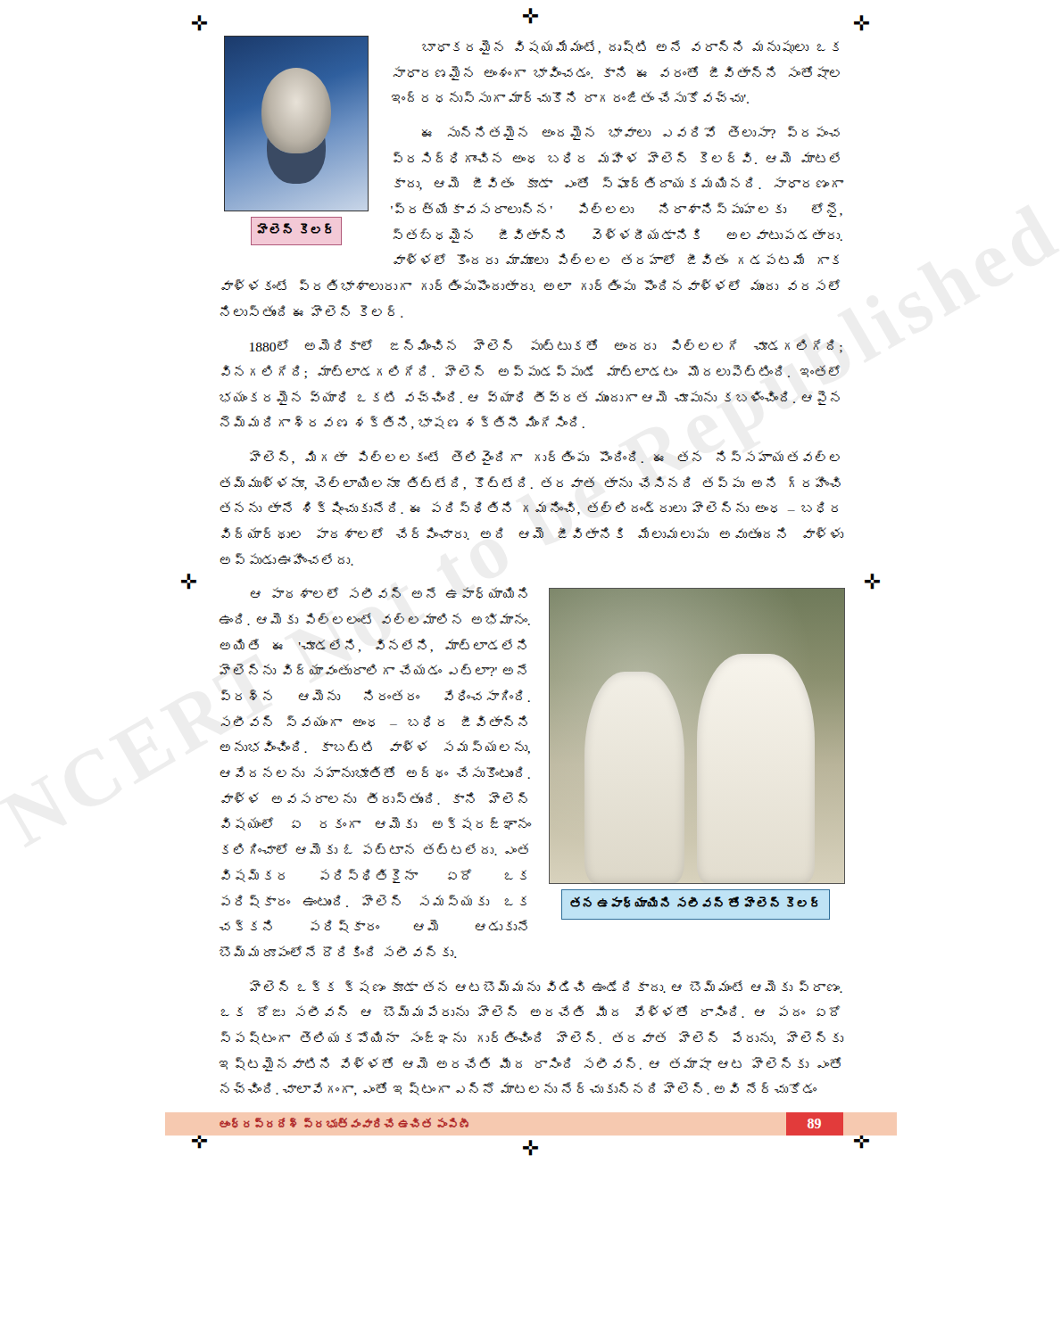✛
✛
✛
✛
✛
✛
✛
✛
NCERT Not to be Republished
హెలెన్ కెలర్
బాధాకరమైన విషయమేమంటే, దృష్టి అనే వరాన్ని మనుషులు ఒక సాధారణమైన అంశంగా భావించడం. కాని ఈ వరంతో జీవితాన్ని సంతోషాల ఇంద్రధనుస్సుగా మార్చుకొని రాగరంజితం చేసుకోవచ్చు'.
ఈ సున్నితమైన అందమైన భావాలు ఎవరివో తెలుసా? ప్రపంచ ప్రసిద్ధిగాంచిన అంధ బధిర మహిళ హెలెన్ కెలర్‌వి. ఆమె మాటలే కాదు, ఆమె జీవితం కూడా ఎంతో స్ఫూర్తిదాయకమయినది. సాధారణంగా 'ప్రత్యేకావసరాలున్న' పిల్లలు నిరాశానిస్పృహలకు లోనై, స్తబ్ధమైన జీవితాన్ని వెళ్ళదీయడానికి అలవాటుపడతారు. వాళ్ళలో కొందరు మామూలు పిల్లల తరహాలో జీవితం గడపటమే గాక వాళ్ళకంటే ప్రతిభాశాలురుగా గుర్తింపుపొందుతారు. అలా గుర్తింపు పొందినవాళ్ళలో ముందు వరసలో నిలుస్తుంది ఈ హెలెన్ కెలర్.
1880లో అమెరికాలో జన్మించిన హెలెన్ పుట్టుకతో అందరు పిల్లలగే చూడగలిగేది; వినగలిగేది; మాట్లాడగలిగేది. హెలెన్ అప్పుడప్పుడే మాట్లాడటం మొదలుపెట్టింది. ఇంతలో భయంకరమైన వ్యాధి ఒకటి వచ్చింది. ఆ వ్యాధి తీవ్రత ముందుగా ఆమె చూపును కబళించింది. ఆపైన నెమ్మదిగా శ్రవణ శక్తిని, భాషణ శక్తినీ మింగేసింది.
హెలెన్, మిగతా పిల్లలకంటే తెలివైందిగా గుర్తింపు పొందింది. ఈ తన నిస్సహాయతవల్ల తమ్ముళ్ళనూ, చెల్లాయిలనూ తిట్టేది, కొట్టేది. తరవాత తాను చేసినది తప్పు అని గ్రహించి తనను తానే శిక్షించుకునేది. ఈ పరిస్థితిని గమనించి, తల్లిదండ్రులు హెలెన్‌ను అంధ – బధిర విద్యార్థుల పాఠశాలలో చేర్పించారు. అది ఆమె జీవితానికి మేలుమలుపు అవుతుందని వాళ్ళు అప్పుడు ఊహించలేదు.
తన ఉపాధ్యాయిని సలీవన్ తో హెలెన్ కెలర్
ఆ పాఠశాలలో సలీవన్ అనే ఉపాధ్యాయిని ఉంది. ఆమెకు పిల్లలంటే వల్లమాలిన అభిమానం. అయితే ఈ 'చూడలేని, వినలేని, మాట్లాడలేని హెలెన్‌ను విద్యావంతురాలిగా చేయడం ఎట్లా?' అనే ప్రశ్న ఆమెను నిరంతరం వేధించసాగింది. సలీవన్ స్వయంగా అంధ – బధిర జీవితాన్ని అనుభవించింది. కాబట్టి వాళ్ళ సమస్యలను, ఆవేదనలను సహానుభూతితో అర్థం చేసుకొంటుంది. వాళ్ళ అవసరాలను తీరుస్తుంది. కాని హెలెన్ విషయంలో ఏ రకంగా ఆమెకు అక్షరజ్ఞానం కలిగించాలో ఆమెకు ఓ పట్టాన తట్టలేదు. ఎంత విషమ్కర పరిస్థితికైనా ఏదో ఒక పరిష్కారం ఉంటుంది. హెలెన్ సమస్యకు ఒక చక్కని పరిష్కారం ఆమె ఆడుకునే బొమ్మరూపంలోనే దొరికింది సలీవన్‌కు.
హెలెన్ ఒక్క క్షణం కూడా తన ఆటబొమ్మను విడిచి ఉండేదికాదు. ఆ బొమ్మంటే ఆమెకు ప్రాణం. ఒక రోజు సలీవన్ ఆ బొమ్మపేరును హెలెన్ అరచేతి మీద వేళ్ళతో రాసింది. ఆ పదం ఏదో స్పష్టంగా తెలియకపోయినా సంజ్ఞను గుర్తించింది హెలెన్. తరవాత హెలెన్ పేరును, హెలెన్‌కు ఇష్టమైనవాటిని వేళ్ళతో ఆమె అరచేతి మీద రాసింది సలీవన్. ఆ తమాషా ఆట హెలెన్‌కు ఎంతో నచ్చింది. చాలావేగంగా, ఎంతో ఇష్టంగా ఎన్నో మాటలను నేర్చుకున్నది హెలెన్. అవి నేర్చుకోడం
ఆంధ్రప్రదేశ్ ప్రభుత్వంవారిచే ఉచిత పంపిణీ
89